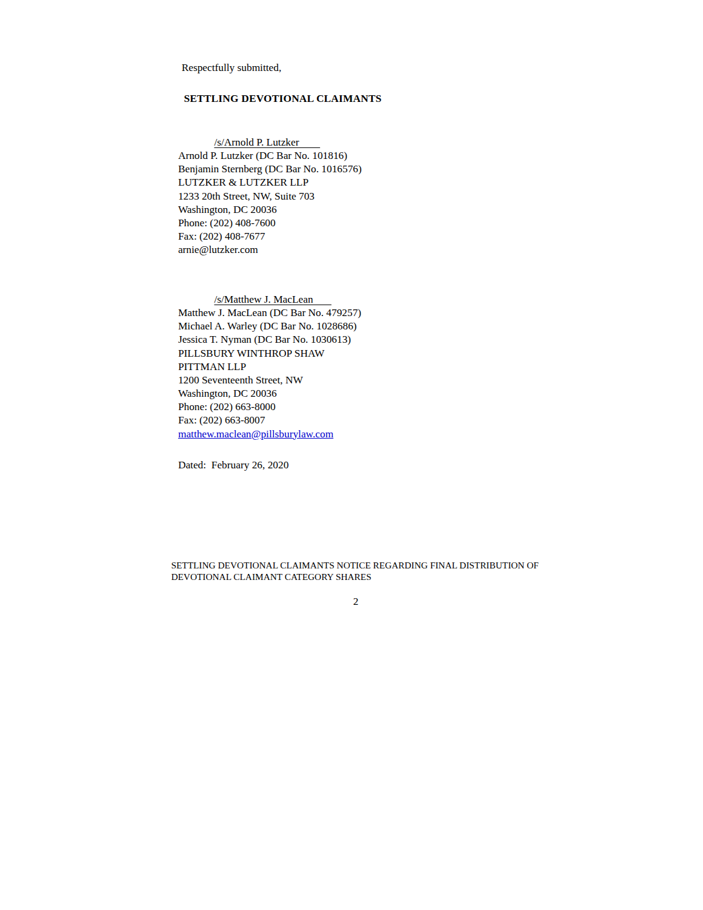Respectfully submitted,
SETTLING DEVOTIONAL CLAIMANTS
/s/Arnold P. Lutzker
Arnold P. Lutzker (DC Bar No. 101816)
Benjamin Sternberg (DC Bar No. 1016576)
LUTZKER & LUTZKER LLP
1233 20th Street, NW, Suite 703
Washington, DC 20036
Phone: (202) 408-7600
Fax: (202) 408-7677
arnie@lutzker.com
/s/Matthew J. MacLean
Matthew J. MacLean (DC Bar No. 479257)
Michael A. Warley (DC Bar No. 1028686)
Jessica T. Nyman (DC Bar No. 1030613)
PILLSBURY WINTHROP SHAW
PITTMAN LLP
1200 Seventeenth Street, NW
Washington, DC 20036
Phone: (202) 663-8000
Fax: (202) 663-8007
matthew.maclean@pillsburylaw.com
Dated: February 26, 2020
SETTLING DEVOTIONAL CLAIMANTS NOTICE REGARDING FINAL DISTRIBUTION OF DEVOTIONAL CLAIMANT CATEGORY SHARES
2